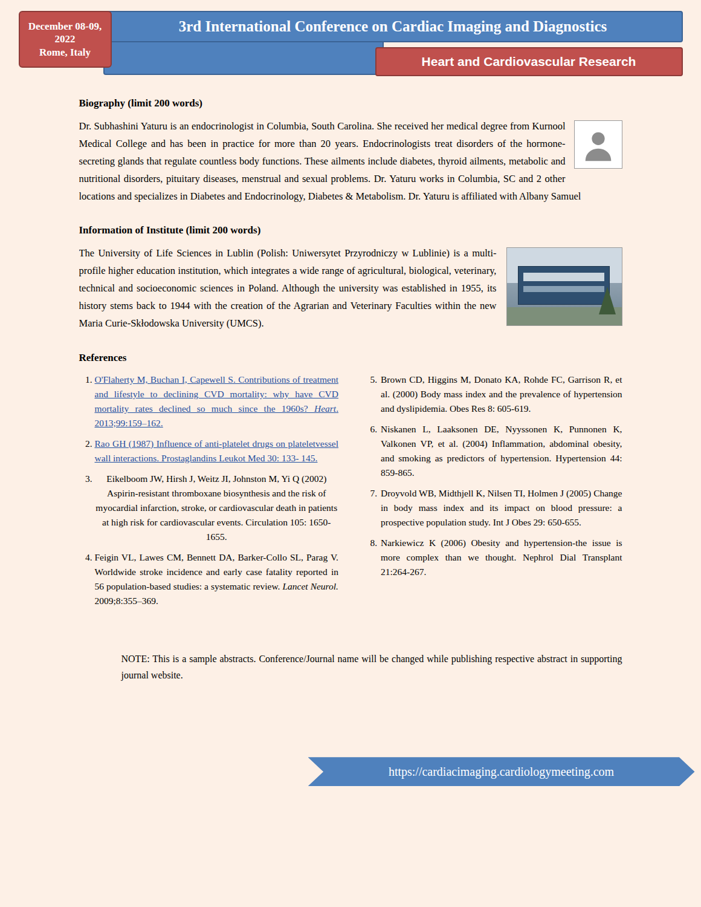December 08-09, 2022
Rome, Italy
3rd International Conference on Cardiac Imaging and Diagnostics
Heart and Cardiovascular Research
Biography (limit 200 words)
Dr. Subhashini Yaturu is an endocrinologist in Columbia, South Carolina. She received her medical degree from Kurnool Medical College and has been in practice for more than 20 years. Endocrinologists treat disorders of the hormone-secreting glands that regulate countless body functions. These ailments include diabetes, thyroid ailments, metabolic and nutritional disorders, pituitary diseases, menstrual and sexual problems. Dr. Yaturu works in Columbia, SC and 2 other locations and specializes in Diabetes and Endocrinology, Diabetes & Metabolism. Dr. Yaturu is affiliated with Albany Samuel
Information of Institute (limit 200 words)
The University of Life Sciences in Lublin (Polish: Uniwersytet Przyrodniczy w Lublinie) is a multi-profile higher education institution, which integrates a wide range of agricultural, biological, veterinary, technical and socioeconomic sciences in Poland. Although the university was established in 1955, its history stems back to 1944 with the creation of the Agrarian and Veterinary Faculties within the new Maria Curie-Skłodowska University (UMCS).
References
O'Flaherty M, Buchan I, Capewell S. Contributions of treatment and lifestyle to declining CVD mortality: why have CVD mortality rates declined so much since the 1960s? Heart. 2013;99:159–162.
Rao GH (1987) Influence of anti-platelet drugs on plateletvessel wall interactions. Prostaglandins Leukot Med 30: 133- 145.
Eikelboom JW, Hirsh J, Weitz JI, Johnston M, Yi Q (2002) Aspirin-resistant thromboxane biosynthesis and the risk of myocardial infarction, stroke, or cardiovascular death in patients at high risk for cardiovascular events. Circulation 105: 1650-1655.
Feigin VL, Lawes CM, Bennett DA, Barker-Collo SL, Parag V. Worldwide stroke incidence and early case fatality reported in 56 population-based studies: a systematic review. Lancet Neurol. 2009;8:355–369.
Brown CD, Higgins M, Donato KA, Rohde FC, Garrison R, et al. (2000) Body mass index and the prevalence of hypertension and dyslipidemia. Obes Res 8: 605-619.
Niskanen L, Laaksonen DE, Nyyssonen K, Punnonen K, Valkonen VP, et al. (2004) Inflammation, abdominal obesity, and smoking as predictors of hypertension. Hypertension 44: 859-865.
Droyvold WB, Midthjell K, Nilsen TI, Holmen J (2005) Change in body mass index and its impact on blood pressure: a prospective population study. Int J Obes 29: 650-655.
Narkiewicz K (2006) Obesity and hypertension-the issue is more complex than we thought. Nephrol Dial Transplant 21:264-267.
NOTE: This is a sample abstracts. Conference/Journal name will be changed while publishing respective abstract in supporting journal website.
https://cardiacimaging.cardiologymeeting.com